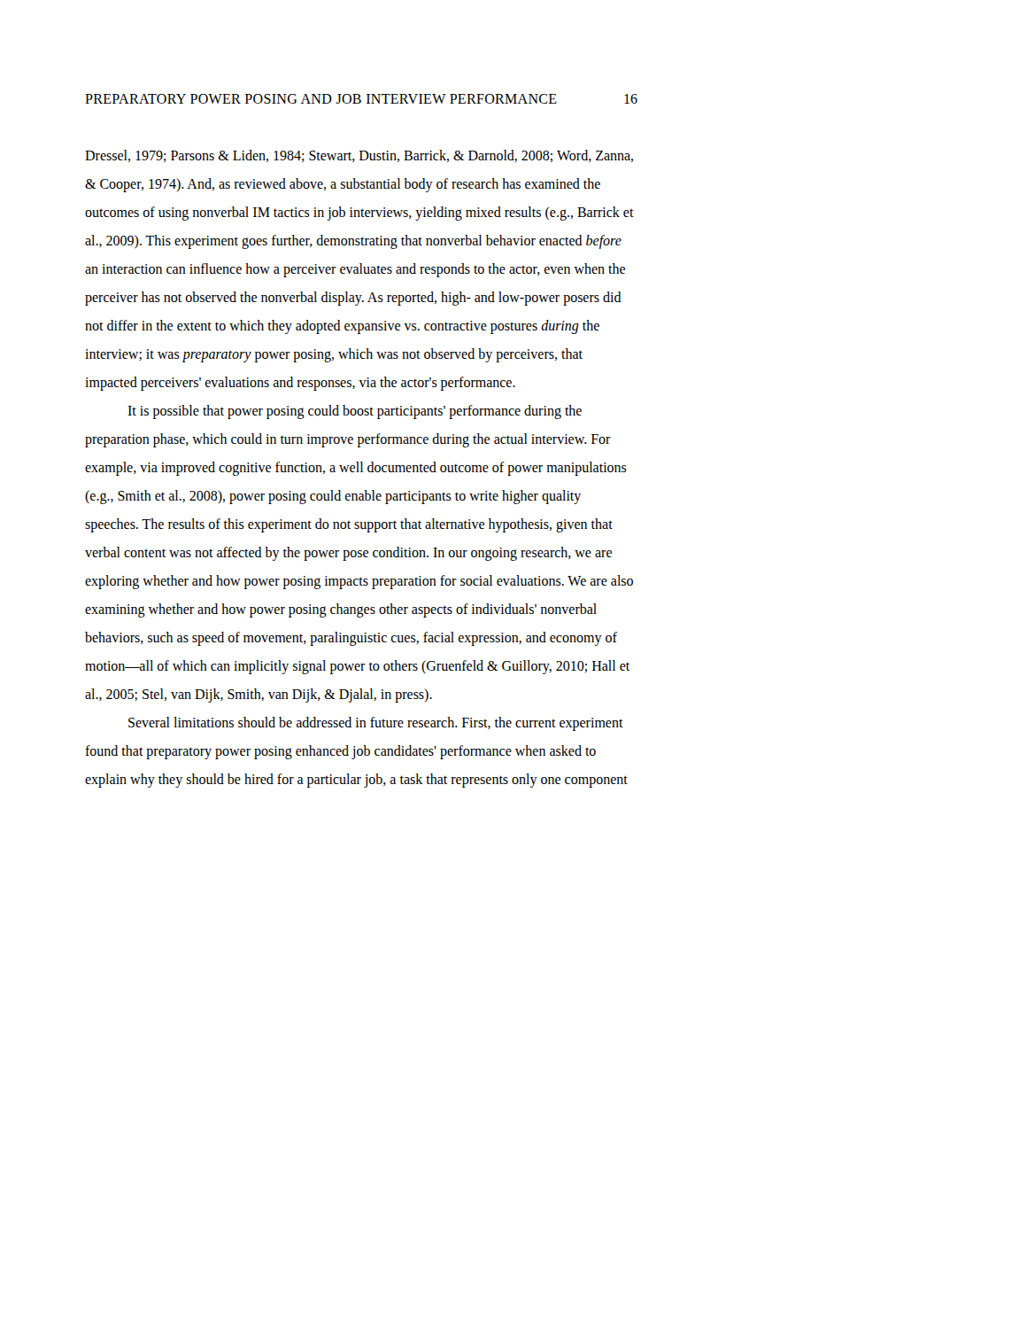Preparatory Power Posing and Job Interview Performance 16
Dressel, 1979; Parsons & Liden, 1984; Stewart, Dustin, Barrick, & Darnold, 2008; Word, Zanna, & Cooper, 1974). And, as reviewed above, a substantial body of research has examined the outcomes of using nonverbal IM tactics in job interviews, yielding mixed results (e.g., Barrick et al., 2009). This experiment goes further, demonstrating that nonverbal behavior enacted before an interaction can influence how a perceiver evaluates and responds to the actor, even when the perceiver has not observed the nonverbal display. As reported, high- and low-power posers did not differ in the extent to which they adopted expansive vs. contractive postures during the interview; it was preparatory power posing, which was not observed by perceivers, that impacted perceivers' evaluations and responses, via the actor's performance.
It is possible that power posing could boost participants' performance during the preparation phase, which could in turn improve performance during the actual interview. For example, via improved cognitive function, a well documented outcome of power manipulations (e.g., Smith et al., 2008), power posing could enable participants to write higher quality speeches. The results of this experiment do not support that alternative hypothesis, given that verbal content was not affected by the power pose condition. In our ongoing research, we are exploring whether and how power posing impacts preparation for social evaluations. We are also examining whether and how power posing changes other aspects of individuals' nonverbal behaviors, such as speed of movement, paralinguistic cues, facial expression, and economy of motion—all of which can implicitly signal power to others (Gruenfeld & Guillory, 2010; Hall et al., 2005; Stel, van Dijk, Smith, van Dijk, & Djalal, in press).
Several limitations should be addressed in future research. First, the current experiment found that preparatory power posing enhanced job candidates' performance when asked to explain why they should be hired for a particular job, a task that represents only one component